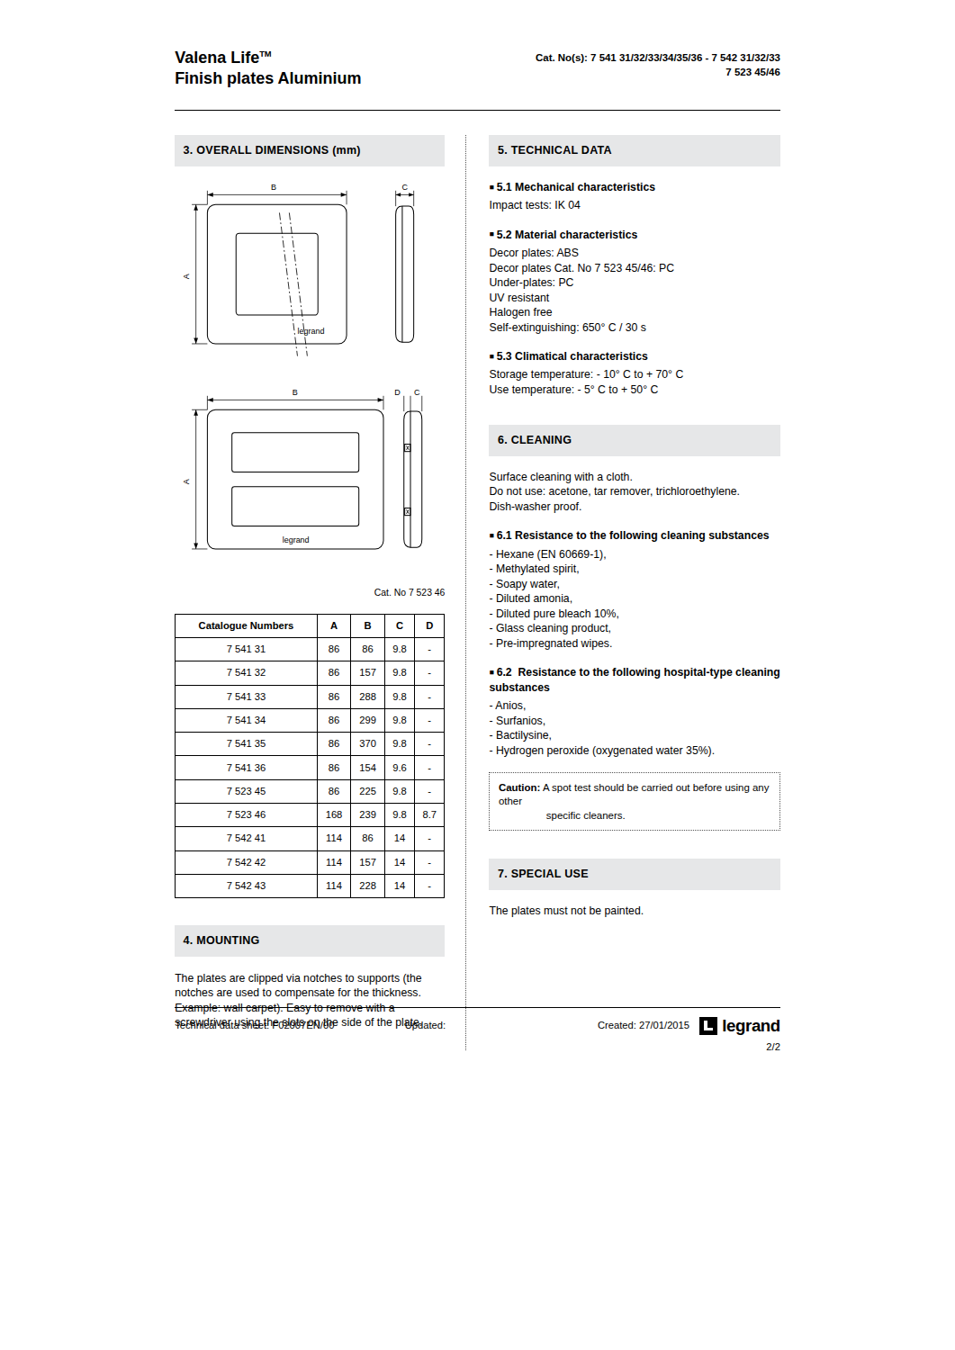Valena LifeTM
Finish plates Aluminium
Cat. No(s): 7 541 31/32/33/34/35/36 - 7 542 31/32/33
7 523 45/46
3. OVERALL DIMENSIONS (mm)
legrand B A C
legrand B A D C
Cat. No 7 523 46
| Catalogue Numbers | A | B | C | D |
| --- | --- | --- | --- | --- |
| 7 541 31 | 86 | 86 | 9.8 | - |
| 7 541 32 | 86 | 157 | 9.8 | - |
| 7 541 33 | 86 | 288 | 9.8 | - |
| 7 541 34 | 86 | 299 | 9.8 | - |
| 7 541 35 | 86 | 370 | 9.8 | - |
| 7 541 36 | 86 | 154 | 9.6 | - |
| 7 523 45 | 86 | 225 | 9.8 | - |
| 7 523 46 | 168 | 239 | 9.8 | 8.7 |
| 7 542 41 | 114 | 86 | 14 | - |
| 7 542 42 | 114 | 157 | 14 | - |
| 7 542 43 | 114 | 228 | 14 | - |
4. MOUNTING
The plates are clipped via notches to supports (the notches are used to compensate for the thickness. Example: wall carpet). Easy to remove with a screwdriver using the slots on the side of the plate.
5. TECHNICAL DATA
5.1 Mechanical characteristics
Impact tests: IK 04
5.2 Material characteristics
Decor plates: ABS
Decor plates Cat. No 7 523 45/46: PC
Under-plates: PC
UV resistant
Halogen free
Self-extinguishing: 650° C / 30 s
5.3 Climatical characteristics
Storage temperature: - 10° C to + 70° C
Use temperature: - 5° C to + 50° C
6. CLEANING
Surface cleaning with a cloth.
Do not use: acetone, tar remover, trichloroethylene.
Dish-washer proof.
6.1 Resistance to the following cleaning substances
Hexane (EN 60669-1),
Methylated spirit,
Soapy water,
Diluted amonia,
Diluted pure bleach 10%,
Glass cleaning product,
Pre-impregnated wipes.
6.2 Resistance to the following hospital-type cleaning substances
Anios,
Surfanios,
Bactilysine,
Hydrogen peroxide (oxygenated water 35%).
Caution: A spot test should be carried out before using any other specific cleaners.
7. SPECIAL USE
The plates must not be painted.
Technical data sheet: F02007EN/00
Updated:
Created: 27/01/2015
legrand
2/2